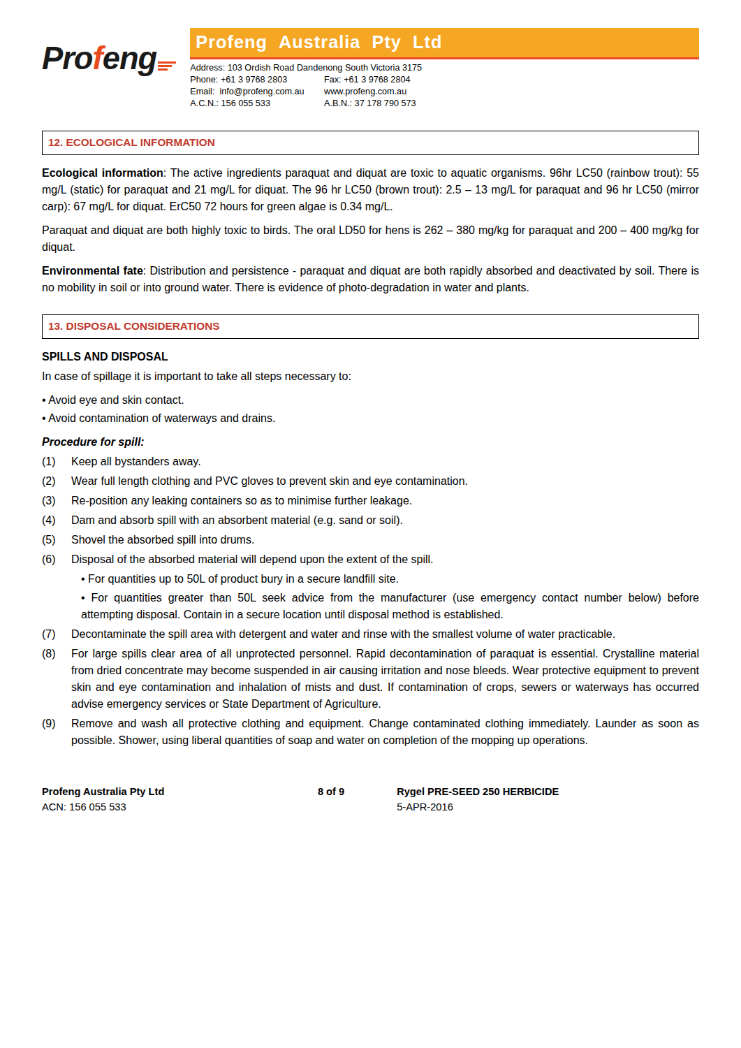Profeng
Profeng Australia Pty Ltd
| Address: 103 Ordish Road Dandenong South Victoria 3175 |
| Phone: +61 3 9768 2803 | Fax: +61 3 9768 2804 |
| Email: info@profeng.com.au | www.profeng.com.au |
| A.C.N.: 156 055 533 | A.B.N.: 37 178 790 573 |
12. ECOLOGICAL INFORMATION
Ecological information: The active ingredients paraquat and diquat are toxic to aquatic organisms. 96hr LC50 (rainbow trout): 55 mg/L (static) for paraquat and 21 mg/L for diquat. The 96 hr LC50 (brown trout): 2.5 – 13 mg/L for paraquat and 96 hr LC50 (mirror carp): 67 mg/L for diquat. ErC50 72 hours for green algae is 0.34 mg/L.
Paraquat and diquat are both highly toxic to birds. The oral LD50 for hens is 262 – 380 mg/kg for paraquat and 200 – 400 mg/kg for diquat.
Environmental fate: Distribution and persistence - paraquat and diquat are both rapidly absorbed and deactivated by soil. There is no mobility in soil or into ground water. There is evidence of photo-degradation in water and plants.
13. DISPOSAL CONSIDERATIONS
SPILLS AND DISPOSAL
In case of spillage it is important to take all steps necessary to:
• Avoid eye and skin contact.
• Avoid contamination of waterways and drains.
Procedure for spill:
Keep all bystanders away.
Wear full length clothing and PVC gloves to prevent skin and eye contamination.
Re-position any leaking containers so as to minimise further leakage.
Dam and absorb spill with an absorbent material (e.g. sand or soil).
Shovel the absorbed spill into drums.
Disposal of the absorbed material will depend upon the extent of the spill.
• For quantities up to 50L of product bury in a secure landfill site.
• For quantities greater than 50L seek advice from the manufacturer (use emergency contact number below) before attempting disposal. Contain in a secure location until disposal method is established.
Decontaminate the spill area with detergent and water and rinse with the smallest volume of water practicable.
For large spills clear area of all unprotected personnel. Rapid decontamination of paraquat is essential. Crystalline material from dried concentrate may become suspended in air causing irritation and nose bleeds. Wear protective equipment to prevent skin and eye contamination and inhalation of mists and dust. If contamination of crops, sewers or waterways has occurred advise emergency services or State Department of Agriculture.
Remove and wash all protective clothing and equipment. Change contaminated clothing immediately. Launder as soon as possible. Shower, using liberal quantities of soap and water on completion of the mopping up operations.
| Profeng Australia Pty Ltd | 8 of 9 | Rygel PRE-SEED 250 HERBICIDE |
| ACN: 156 055 533 | | 5-APR-2016 |